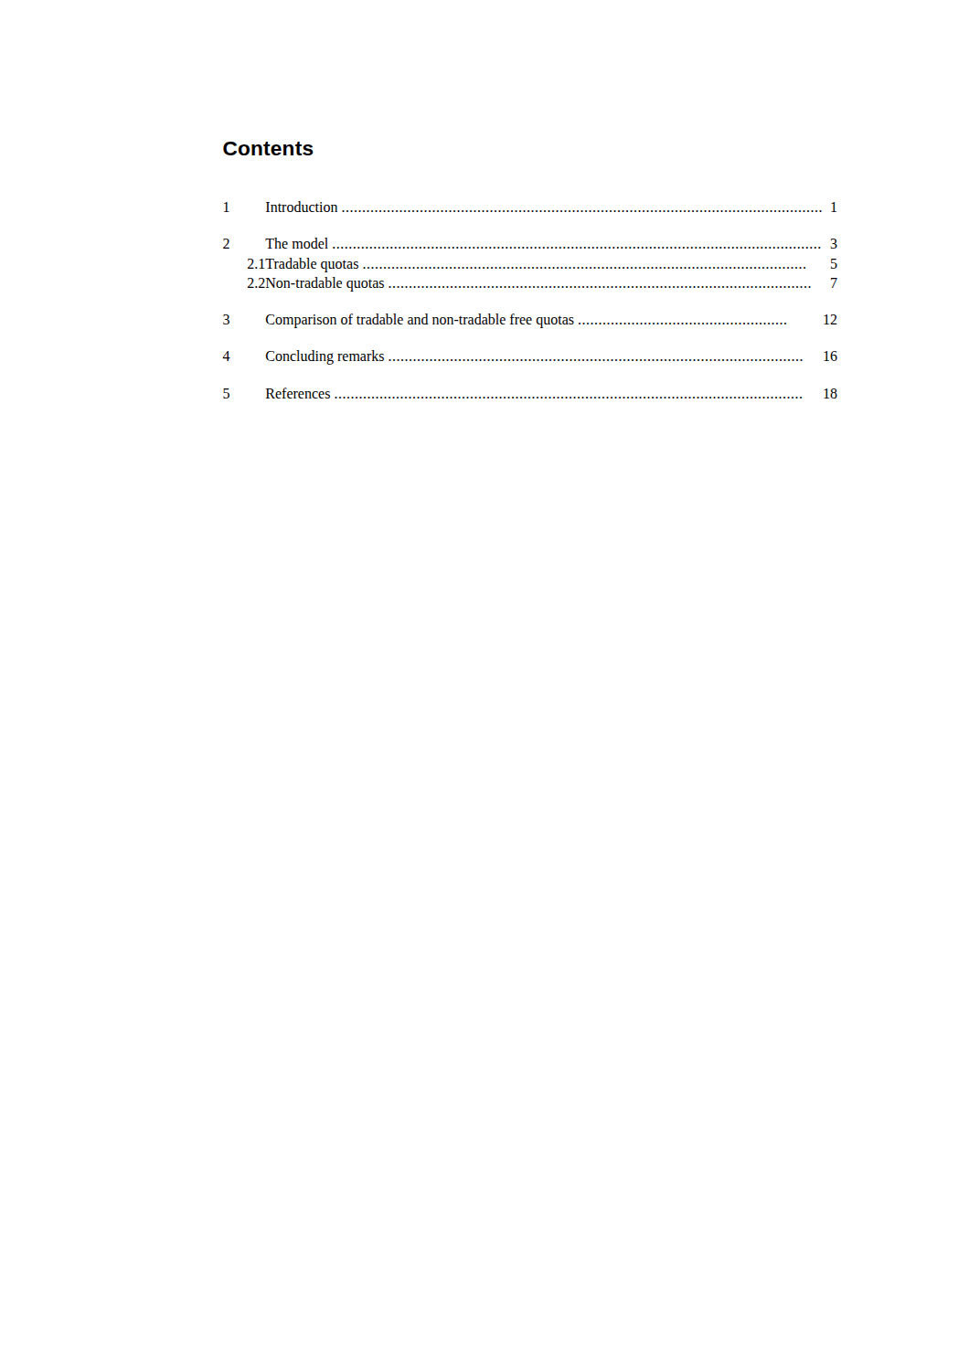Contents
| 1 | Introduction ..................................................................................................................... | 1 |
| 2 | The model ....................................................................................................................... | 3 |
| 2.1 | Tradable quotas ............................................................................................................ | 5 |
| 2.2 | Non-tradable quotas ....................................................................................................... | 7 |
| 3 | Comparison of tradable and non-tradable free quotas ................................................... | 12 |
| 4 | Concluding remarks ..................................................................................................... | 16 |
| 5 | References .................................................................................................................. | 18 |